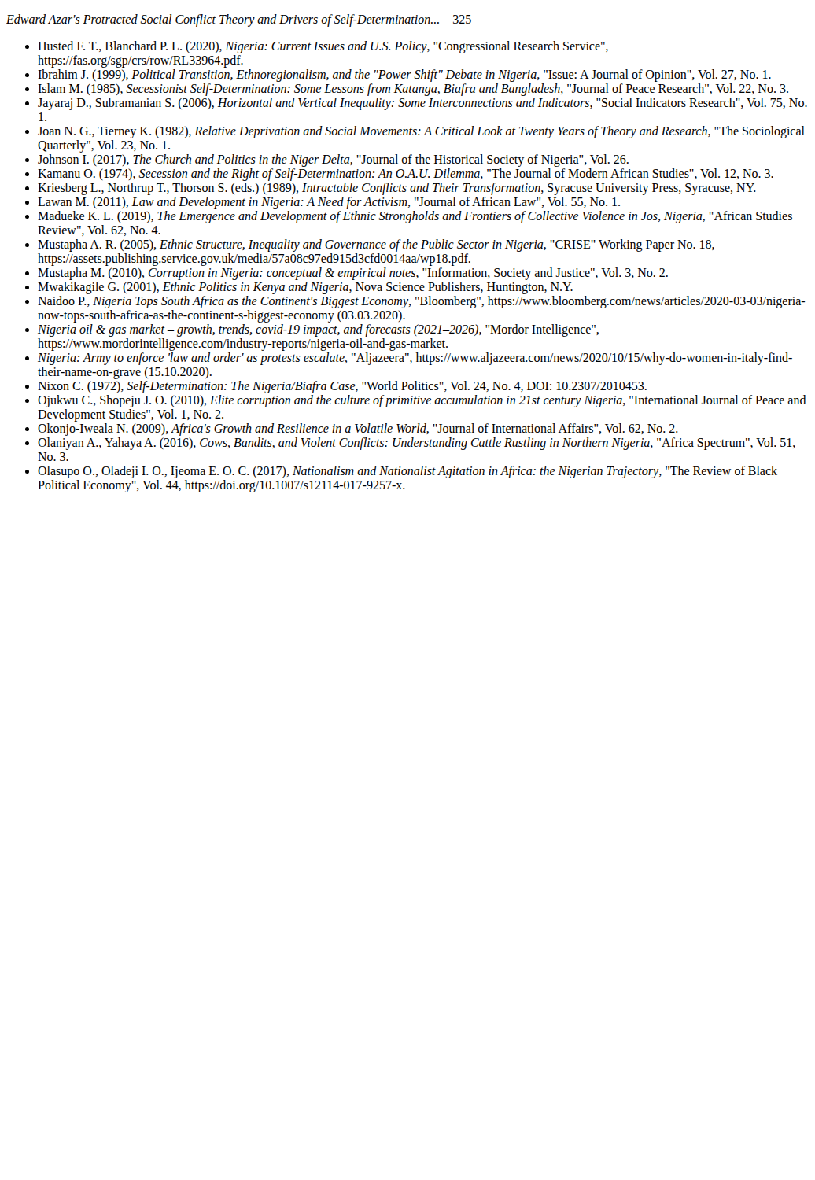Edward Azar's Protracted Social Conflict Theory and Drivers of Self-Determination... 325
Husted F. T., Blanchard P. L. (2020), Nigeria: Current Issues and U.S. Policy, "Congressional Research Service", https://fas.org/sgp/crs/row/RL33964.pdf.
Ibrahim J. (1999), Political Transition, Ethnoregionalism, and the "Power Shift" Debate in Nigeria, "Issue: A Journal of Opinion", Vol. 27, No. 1.
Islam M. (1985), Secessionist Self-Determination: Some Lessons from Katanga, Biafra and Bangladesh, "Journal of Peace Research", Vol. 22, No. 3.
Jayaraj D., Subramanian S. (2006), Horizontal and Vertical Inequality: Some Interconnections and Indicators, "Social Indicators Research", Vol. 75, No. 1.
Joan N. G., Tierney K. (1982), Relative Deprivation and Social Movements: A Critical Look at Twenty Years of Theory and Research, "The Sociological Quarterly", Vol. 23, No. 1.
Johnson I. (2017), The Church and Politics in the Niger Delta, "Journal of the Historical Society of Nigeria", Vol. 26.
Kamanu O. (1974), Secession and the Right of Self-Determination: An O.A.U. Dilemma, "The Journal of Modern African Studies", Vol. 12, No. 3.
Kriesberg L., Northrup T., Thorson S. (eds.) (1989), Intractable Conflicts and Their Transformation, Syracuse University Press, Syracuse, NY.
Lawan M. (2011), Law and Development in Nigeria: A Need for Activism, "Journal of African Law", Vol. 55, No. 1.
Madueke K. L. (2019), The Emergence and Development of Ethnic Strongholds and Frontiers of Collective Violence in Jos, Nigeria, "African Studies Review", Vol. 62, No. 4.
Mustapha A. R. (2005), Ethnic Structure, Inequality and Governance of the Public Sector in Nigeria, "CRISE" Working Paper No. 18, https://assets.publishing.service.gov.uk/media/57a08c97ed915d3cfd0014aa/wp18.pdf.
Mustapha M. (2010), Corruption in Nigeria: conceptual & empirical notes, "Information, Society and Justice", Vol. 3, No. 2.
Mwakikagile G. (2001), Ethnic Politics in Kenya and Nigeria, Nova Science Publishers, Huntington, N.Y.
Naidoo P., Nigeria Tops South Africa as the Continent's Biggest Economy, "Bloomberg", https://www.bloomberg.com/news/articles/2020-03-03/nigeria-now-tops-south-africa-as-the-continent-s-biggest-economy (03.03.2020).
Nigeria oil & gas market – growth, trends, covid-19 impact, and forecasts (2021–2026), "Mordor Intelligence", https://www.mordorintelligence.com/industry-reports/nigeria-oil-and-gas-market.
Nigeria: Army to enforce 'law and order' as protests escalate, "Aljazeera", https://www.aljazeera.com/news/2020/10/15/why-do-women-in-italy-find-their-name-on-grave (15.10.2020).
Nixon C. (1972), Self-Determination: The Nigeria/Biafra Case, "World Politics", Vol. 24, No. 4, DOI: 10.2307/2010453.
Ojukwu C., Shopeju J. O. (2010), Elite corruption and the culture of primitive accumulation in 21st century Nigeria, "International Journal of Peace and Development Studies", Vol. 1, No. 2.
Okonjo-Iweala N. (2009), Africa's Growth and Resilience in a Volatile World, "Journal of International Affairs", Vol. 62, No. 2.
Olaniyan A., Yahaya A. (2016), Cows, Bandits, and Violent Conflicts: Understanding Cattle Rustling in Northern Nigeria, "Africa Spectrum", Vol. 51, No. 3.
Olasupo O., Oladeji I. O., Ijeoma E. O. C. (2017), Nationalism and Nationalist Agitation in Africa: the Nigerian Trajectory, "The Review of Black Political Economy", Vol. 44, https://doi.org/10.1007/s12114-017-9257-x.